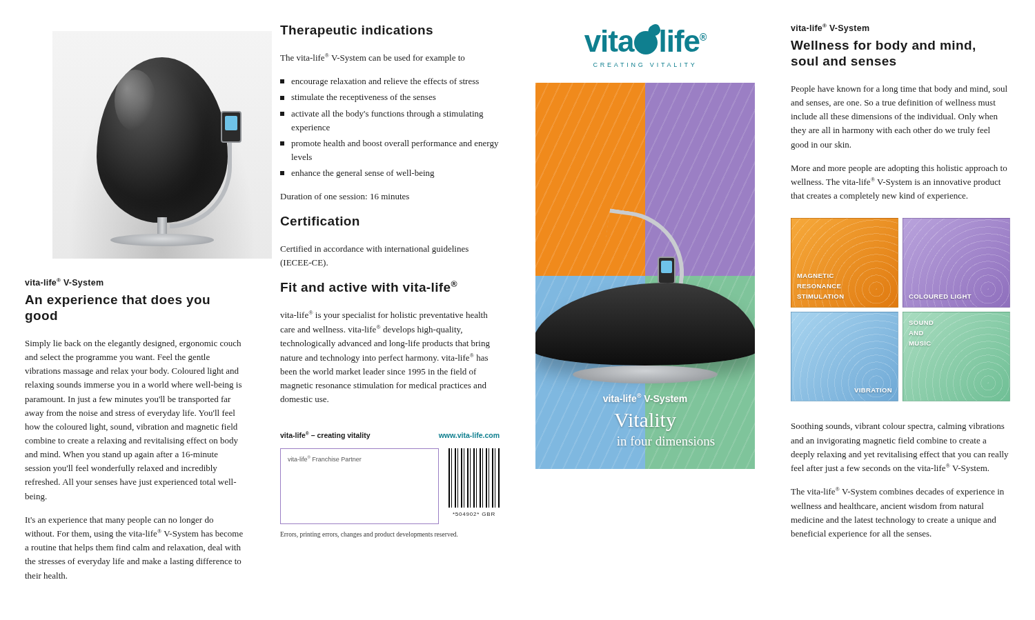vita-life® V-System
An experience that does you good
Simply lie back on the elegantly designed, ergonomic couch and select the programme you want. Feel the gentle vibrations massage and relax your body. Coloured light and relaxing sounds immerse you in a world where well-being is paramount. In just a few minutes you'll be transported far away from the noise and stress of everyday life. You'll feel how the coloured light, sound, vibration and magnetic field combine to create a relaxing and revitalising effect on body and mind. When you stand up again after a 16-minute session you'll feel wonderfully relaxed and incredibly refreshed. All your senses have just experienced total well-being.
It's an experience that many people can no longer do without. For them, using the vita-life® V-System has become a routine that helps them find calm and relaxation, deal with the stresses of everyday life and make a lasting difference to their health.
Therapeutic indications
The vita-life® V-System can be used for example to
encourage relaxation and relieve the effects of stress
stimulate the receptiveness of the senses
activate all the body's functions through a stimulating experience
promote health and boost overall performance and energy levels
enhance the general sense of well-being
Duration of one session: 16 minutes
Certification
Certified in accordance with international guidelines (IECEE-CE).
Fit and active with vita-life®
vita-life® is your specialist for holistic preventative health care and wellness. vita-life® develops high-quality, technologically advanced and long-life products that bring nature and technology into perfect harmony. vita-life® has been the world market leader since 1995 in the field of magnetic resonance stimulation for medical practices and domestic use.
vita-life® – creating vitality www.vita-life.com
vita-life® Franchise Partner
*504902* GBR
Errors, printing errors, changes and product developments reserved.
vita life®
CREATING VITALITY
vita-life® V-System
Vitality
in four dimensions
vita-life® V-System
Wellness for body and mind,
soul and senses
People have known for a long time that body and mind, soul and senses, are one. So a true definition of wellness must include all these dimensions of the individual. Only when they are all in harmony with each other do we truly feel good in our skin.
More and more people are adopting this holistic approach to wellness. The vita-life® V-System is an innovative product that creates a completely new kind of experience.
MAGNETIC
RESONANCE
STIMULATION
COLOURED LIGHT
VIBRATION
SOUND
AND
MUSIC
Soothing sounds, vibrant colour spectra, calming vibrations and an invigorating magnetic field combine to create a deeply relaxing and yet revitalising effect that you can really feel after just a few seconds on the vita-life® V-System.
The vita-life® V-System combines decades of experience in wellness and healthcare, ancient wisdom from natural medicine and the latest technology to create a unique and beneficial experience for all the senses.